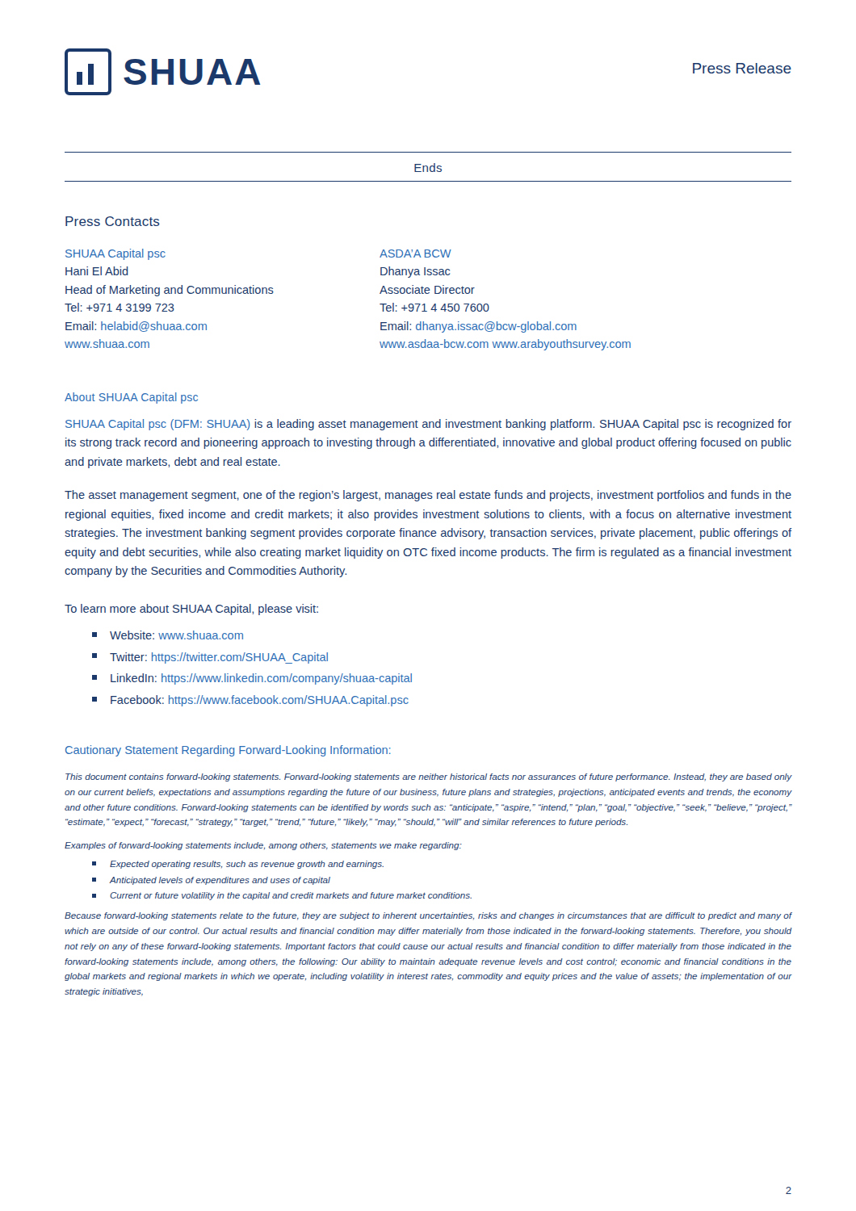SHUAA
Press Release
Ends
Press Contacts
SHUAA Capital psc
Hani El Abid
Head of Marketing and Communications
Tel: +971 4 3199 723
Email: helabid@shuaa.com
www.shuaa.com
ASDA’A BCW
Dhanya Issac
Associate Director
Tel: +971 4 450 7600
Email: dhanya.issac@bcw-global.com
www.asdaa-bcw.com www.arabyouthsurvey.com
About SHUAA Capital psc
SHUAA Capital psc (DFM: SHUAA) is a leading asset management and investment banking platform. SHUAA Capital psc is recognized for its strong track record and pioneering approach to investing through a differentiated, innovative and global product offering focused on public and private markets, debt and real estate.
The asset management segment, one of the region’s largest, manages real estate funds and projects, investment portfolios and funds in the regional equities, fixed income and credit markets; it also provides investment solutions to clients, with a focus on alternative investment strategies. The investment banking segment provides corporate finance advisory, transaction services, private placement, public offerings of equity and debt securities, while also creating market liquidity on OTC fixed income products. The firm is regulated as a financial investment company by the Securities and Commodities Authority.
To learn more about SHUAA Capital, please visit:
Website: www.shuaa.com
Twitter: https://twitter.com/SHUAA_Capital
LinkedIn: https://www.linkedin.com/company/shuaa-capital
Facebook: https://www.facebook.com/SHUAA.Capital.psc
Cautionary Statement Regarding Forward-Looking Information:
This document contains forward-looking statements. Forward-looking statements are neither historical facts nor assurances of future performance. Instead, they are based only on our current beliefs, expectations and assumptions regarding the future of our business, future plans and strategies, projections, anticipated events and trends, the economy and other future conditions. Forward-looking statements can be identified by words such as: “anticipate,” “aspire,” “intend,” “plan,” “goal,” “objective,” “seek,” “believe,” “project,” “estimate,” “expect,” “forecast,” “strategy,” “target,” “trend,” “future,” “likely,” “may,” “should,” “will” and similar references to future periods.
Examples of forward-looking statements include, among others, statements we make regarding:
Expected operating results, such as revenue growth and earnings.
Anticipated levels of expenditures and uses of capital
Current or future volatility in the capital and credit markets and future market conditions.
Because forward-looking statements relate to the future, they are subject to inherent uncertainties, risks and changes in circumstances that are difficult to predict and many of which are outside of our control. Our actual results and financial condition may differ materially from those indicated in the forward-looking statements. Therefore, you should not rely on any of these forward-looking statements. Important factors that could cause our actual results and financial condition to differ materially from those indicated in the forward-looking statements include, among others, the following: Our ability to maintain adequate revenue levels and cost control; economic and financial conditions in the global markets and regional markets in which we operate, including volatility in interest rates, commodity and equity prices and the value of assets; the implementation of our strategic initiatives,
2